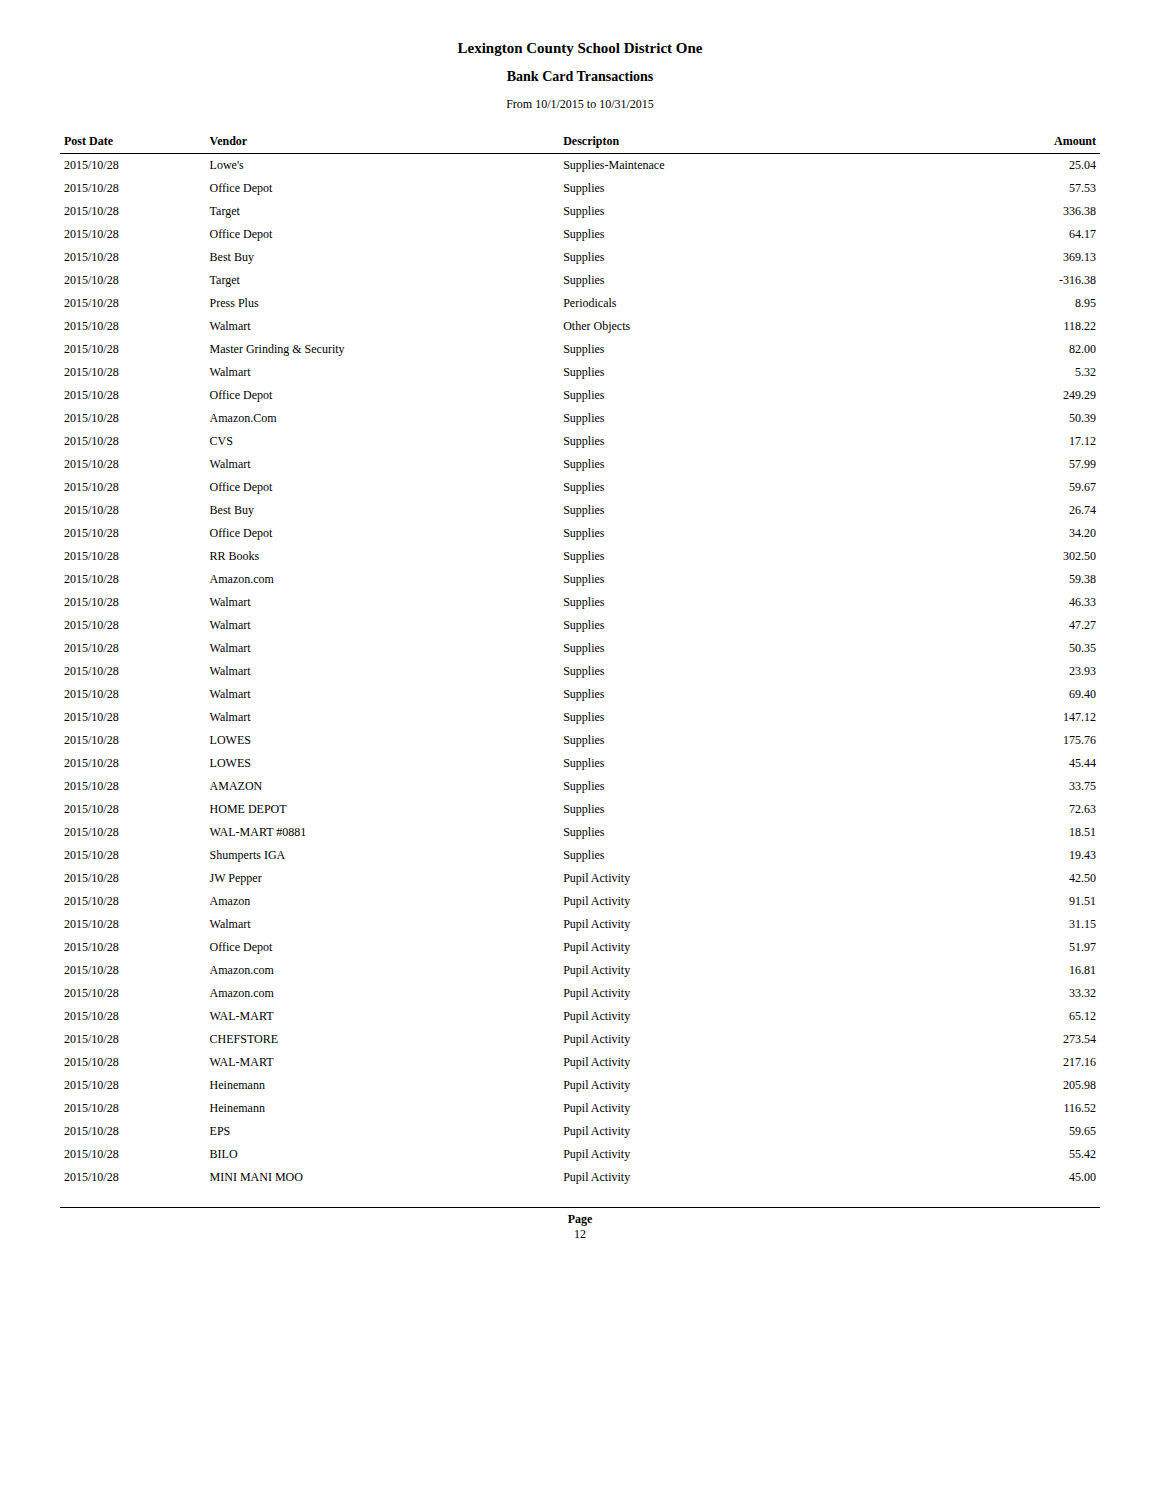Lexington County School District One
Bank Card Transactions
From 10/1/2015 to 10/31/2015
| Post Date | Vendor | Descripton | Amount |
| --- | --- | --- | --- |
| 2015/10/28 | Lowe's | Supplies-Maintenace | 25.04 |
| 2015/10/28 | Office Depot | Supplies | 57.53 |
| 2015/10/28 | Target | Supplies | 336.38 |
| 2015/10/28 | Office Depot | Supplies | 64.17 |
| 2015/10/28 | Best Buy | Supplies | 369.13 |
| 2015/10/28 | Target | Supplies | -316.38 |
| 2015/10/28 | Press Plus | Periodicals | 8.95 |
| 2015/10/28 | Walmart | Other Objects | 118.22 |
| 2015/10/28 | Master Grinding & Security | Supplies | 82.00 |
| 2015/10/28 | Walmart | Supplies | 5.32 |
| 2015/10/28 | Office Depot | Supplies | 249.29 |
| 2015/10/28 | Amazon.Com | Supplies | 50.39 |
| 2015/10/28 | CVS | Supplies | 17.12 |
| 2015/10/28 | Walmart | Supplies | 57.99 |
| 2015/10/28 | Office Depot | Supplies | 59.67 |
| 2015/10/28 | Best Buy | Supplies | 26.74 |
| 2015/10/28 | Office Depot | Supplies | 34.20 |
| 2015/10/28 | RR Books | Supplies | 302.50 |
| 2015/10/28 | Amazon.com | Supplies | 59.38 |
| 2015/10/28 | Walmart | Supplies | 46.33 |
| 2015/10/28 | Walmart | Supplies | 47.27 |
| 2015/10/28 | Walmart | Supplies | 50.35 |
| 2015/10/28 | Walmart | Supplies | 23.93 |
| 2015/10/28 | Walmart | Supplies | 69.40 |
| 2015/10/28 | Walmart | Supplies | 147.12 |
| 2015/10/28 | LOWES | Supplies | 175.76 |
| 2015/10/28 | LOWES | Supplies | 45.44 |
| 2015/10/28 | AMAZON | Supplies | 33.75 |
| 2015/10/28 | HOME DEPOT | Supplies | 72.63 |
| 2015/10/28 | WAL-MART #0881 | Supplies | 18.51 |
| 2015/10/28 | Shumperts IGA | Supplies | 19.43 |
| 2015/10/28 | JW Pepper | Pupil Activity | 42.50 |
| 2015/10/28 | Amazon | Pupil Activity | 91.51 |
| 2015/10/28 | Walmart | Pupil Activity | 31.15 |
| 2015/10/28 | Office Depot | Pupil Activity | 51.97 |
| 2015/10/28 | Amazon.com | Pupil Activity | 16.81 |
| 2015/10/28 | Amazon.com | Pupil Activity | 33.32 |
| 2015/10/28 | WAL-MART | Pupil Activity | 65.12 |
| 2015/10/28 | CHEFSTORE | Pupil Activity | 273.54 |
| 2015/10/28 | WAL-MART | Pupil Activity | 217.16 |
| 2015/10/28 | Heinemann | Pupil Activity | 205.98 |
| 2015/10/28 | Heinemann | Pupil Activity | 116.52 |
| 2015/10/28 | EPS | Pupil Activity | 59.65 |
| 2015/10/28 | BILO | Pupil Activity | 55.42 |
| 2015/10/28 | MINI MANI MOO | Pupil Activity | 45.00 |
Page
12